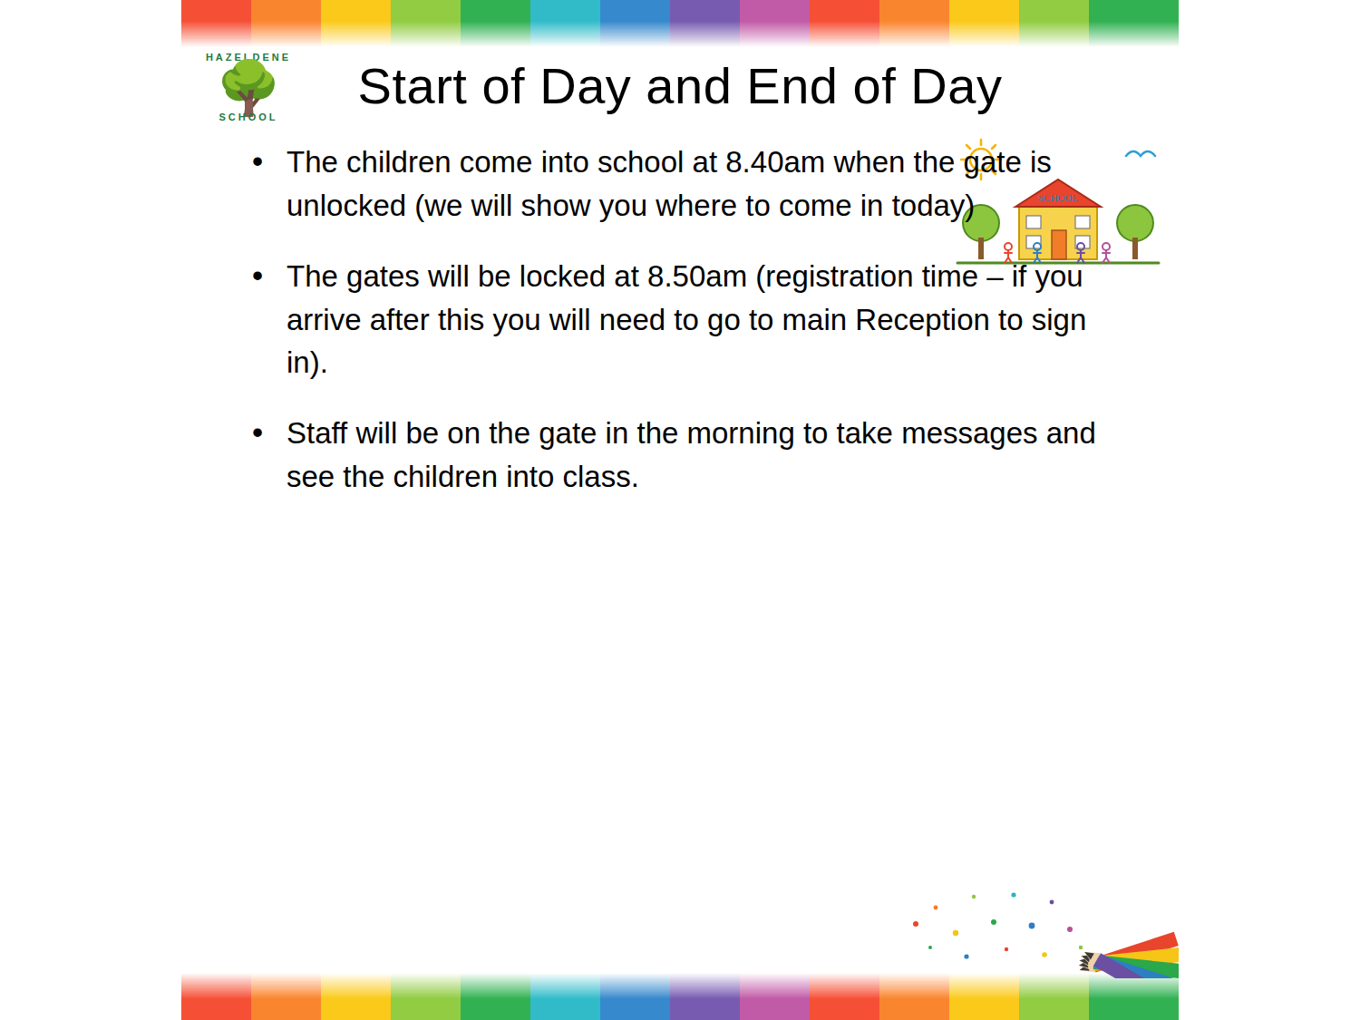HAZELDENE
🌳
SCHOOL
Start of Day and End of Day
SCHOOL
The children come into school at 8.40am when the gate is unlocked (we will show you where to come in today)
The gates will be locked at 8.50am (registration time – if you arrive after this you will need to go to main Reception to sign in).
Staff will be on the gate in the morning to take messages and see the children into class.